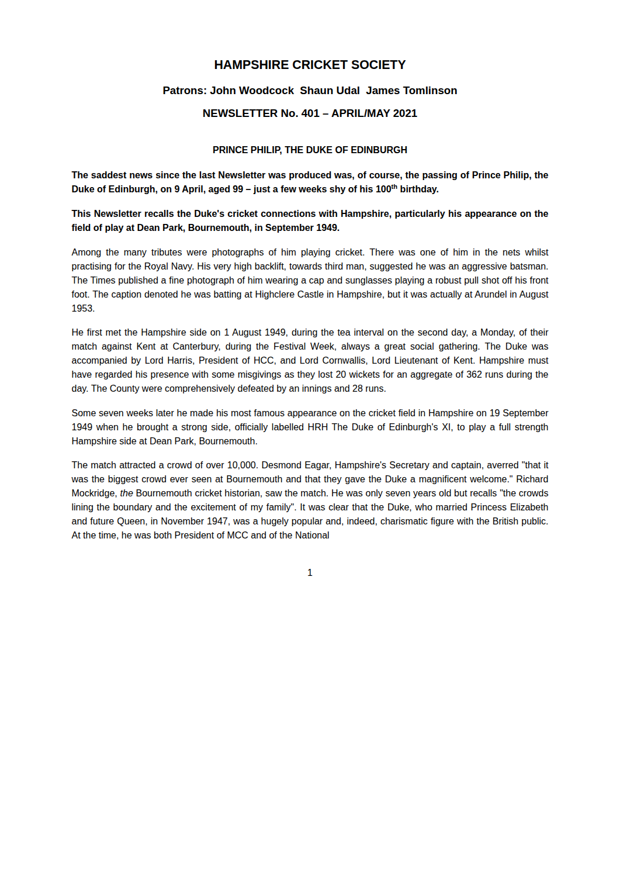HAMPSHIRE CRICKET SOCIETY
Patrons: John Woodcock Shaun Udal James Tomlinson
NEWSLETTER No. 401 – APRIL/MAY 2021
PRINCE PHILIP, THE DUKE OF EDINBURGH
The saddest news since the last Newsletter was produced was, of course, the passing of Prince Philip, the Duke of Edinburgh, on 9 April, aged 99 – just a few weeks shy of his 100th birthday.
This Newsletter recalls the Duke's cricket connections with Hampshire, particularly his appearance on the field of play at Dean Park, Bournemouth, in September 1949.
Among the many tributes were photographs of him playing cricket. There was one of him in the nets whilst practising for the Royal Navy. His very high backlift, towards third man, suggested he was an aggressive batsman. The Times published a fine photograph of him wearing a cap and sunglasses playing a robust pull shot off his front foot. The caption denoted he was batting at Highclere Castle in Hampshire, but it was actually at Arundel in August 1953.
He first met the Hampshire side on 1 August 1949, during the tea interval on the second day, a Monday, of their match against Kent at Canterbury, during the Festival Week, always a great social gathering. The Duke was accompanied by Lord Harris, President of HCC, and Lord Cornwallis, Lord Lieutenant of Kent. Hampshire must have regarded his presence with some misgivings as they lost 20 wickets for an aggregate of 362 runs during the day. The County were comprehensively defeated by an innings and 28 runs.
Some seven weeks later he made his most famous appearance on the cricket field in Hampshire on 19 September 1949 when he brought a strong side, officially labelled HRH The Duke of Edinburgh's XI, to play a full strength Hampshire side at Dean Park, Bournemouth.
The match attracted a crowd of over 10,000. Desmond Eagar, Hampshire's Secretary and captain, averred "that it was the biggest crowd ever seen at Bournemouth and that they gave the Duke a magnificent welcome." Richard Mockridge, the Bournemouth cricket historian, saw the match. He was only seven years old but recalls "the crowds lining the boundary and the excitement of my family". It was clear that the Duke, who married Princess Elizabeth and future Queen, in November 1947, was a hugely popular and, indeed, charismatic figure with the British public. At the time, he was both President of MCC and of the National
1